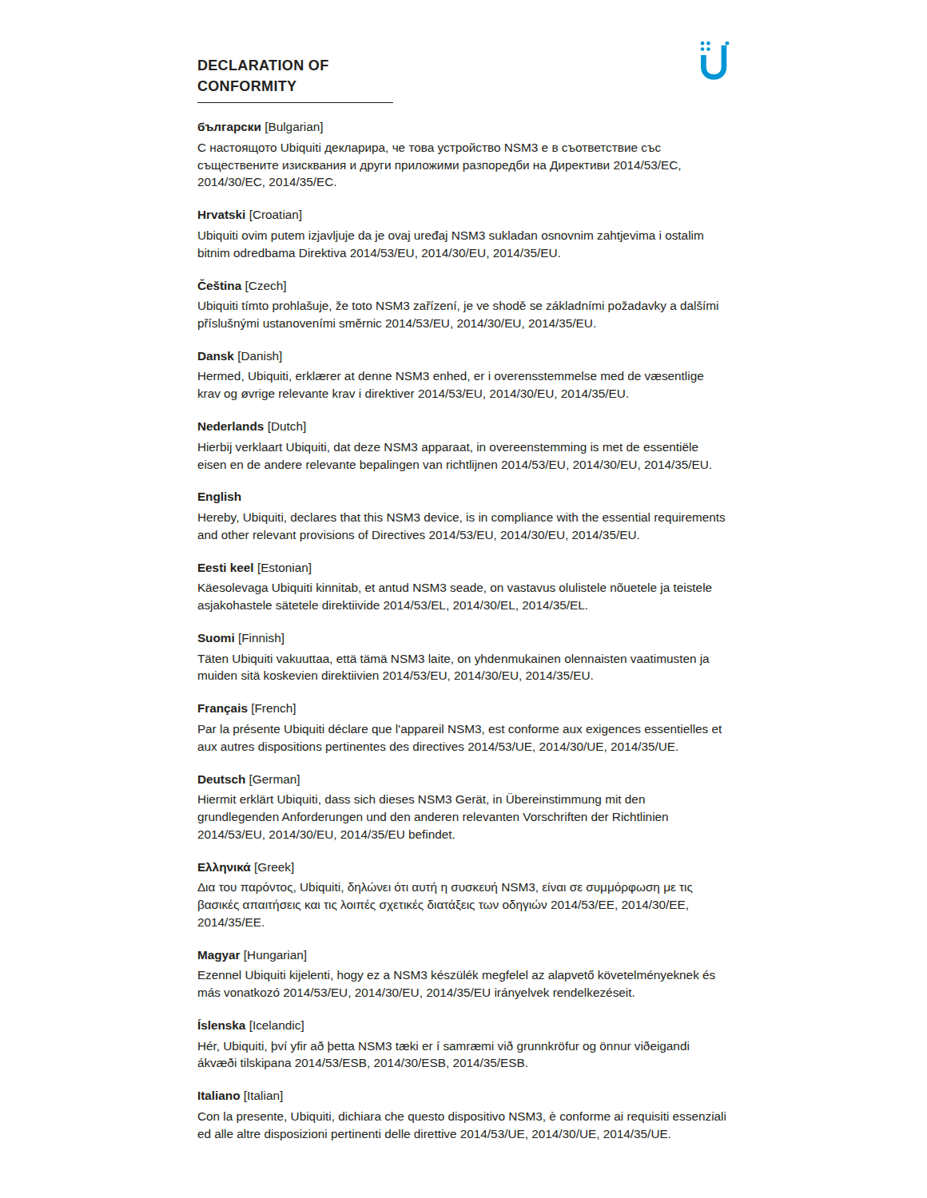Declaration of Conformity
български [Bulgarian]
С настоящото Ubiquiti декларира, че това устройство NSM3 е в съответствие със съществените изисквания и други приложими разпоредби на Директиви 2014/53/ЕС, 2014/30/ЕС, 2014/35/ЕС.
Hrvatski [Croatian]
Ubiquiti ovim putem izjavljuje da je ovaj uređaj NSM3 sukladan osnovnim zahtjevima i ostalim bitnim odredbama Direktiva 2014/53/EU, 2014/30/EU, 2014/35/EU.
Čeština [Czech]
Ubiquiti tímto prohlašuje, že toto NSM3 zařízení, je ve shodě se základními požadavky a dalšími příslušnými ustanoveními směrnic 2014/53/EU, 2014/30/EU, 2014/35/EU.
Dansk [Danish]
Hermed, Ubiquiti, erklærer at denne NSM3 enhed, er i overensstemmelse med de væsentlige krav og øvrige relevante krav i direktiver 2014/53/EU, 2014/30/EU, 2014/35/EU.
Nederlands [Dutch]
Hierbij verklaart Ubiquiti, dat deze NSM3 apparaat, in overeenstemming is met de essentiële eisen en de andere relevante bepalingen van richtlijnen 2014/53/EU, 2014/30/EU, 2014/35/EU.
English
Hereby, Ubiquiti, declares that this NSM3 device, is in compliance with the essential requirements and other relevant provisions of Directives 2014/53/EU, 2014/30/EU, 2014/35/EU.
Eesti keel [Estonian]
Käesolevaga Ubiquiti kinnitab, et antud NSM3 seade, on vastavus olulistele nõuetele ja teistele asjakohastele sätetele direktiivide 2014/53/EL, 2014/30/EL, 2014/35/EL.
Suomi [Finnish]
Täten Ubiquiti vakuuttaa, että tämä NSM3 laite, on yhdenmukainen olennaisten vaatimusten ja muiden sitä koskevien direktiivien 2014/53/EU, 2014/30/EU, 2014/35/EU.
Français [French]
Par la présente Ubiquiti déclare que l'appareil NSM3, est conforme aux exigences essentielles et aux autres dispositions pertinentes des directives 2014/53/UE, 2014/30/UE, 2014/35/UE.
Deutsch [German]
Hiermit erklärt Ubiquiti, dass sich dieses NSM3 Gerät, in Übereinstimmung mit den grundlegenden Anforderungen und den anderen relevanten Vorschriften der Richtlinien 2014/53/EU, 2014/30/EU, 2014/35/EU befindet.
Ελληνικά [Greek]
Δια του παρόντος, Ubiquiti, δηλώνει ότι αυτή η συσκευή NSM3, είναι σε συμμόρφωση με τις βασικές απαιτήσεις και τις λοιπές σχετικές διατάξεις των οδηγιών 2014/53/EE, 2014/30/EE,
2014/35/EE.
Magyar [Hungarian]
Ezennel Ubiquiti kijelenti, hogy ez a NSM3 készülék megfelel az alapvető követelményeknek és más vonatkozó 2014/53/EU, 2014/30/EU, 2014/35/EU irányelvek rendelkezéseit.
Íslenska [Icelandic]
Hér, Ubiquiti, því yfir að þetta NSM3 tæki er í samræmi við grunnkröfur og önnur viðeigandi ákvæði tilskipana 2014/53/ESB, 2014/30/ESB, 2014/35/ESB.
Italiano [Italian]
Con la presente, Ubiquiti, dichiara che questo dispositivo NSM3, è conforme ai requisiti essenziali ed alle altre disposizioni pertinenti delle direttive 2014/53/UE, 2014/30/UE, 2014/35/UE.